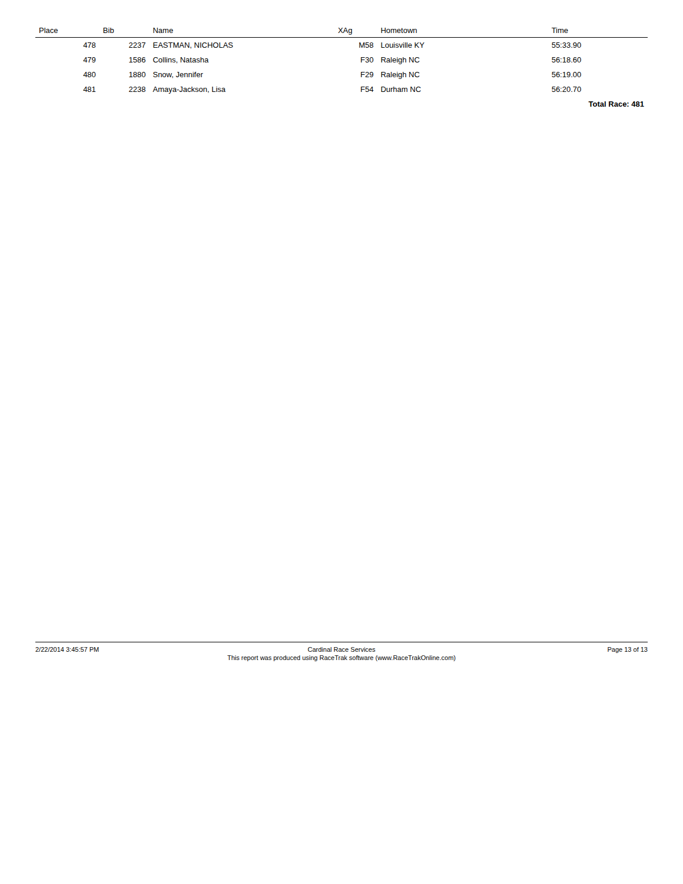| Place | Bib | Name | XAg | Hometown | Time |
| --- | --- | --- | --- | --- | --- |
| 478 | 2237 | EASTMAN, NICHOLAS | M58 | Louisville KY | 55:33.90 |
| 479 | 1586 | Collins, Natasha | F30 | Raleigh NC | 56:18.60 |
| 480 | 1880 | Snow, Jennifer | F29 | Raleigh NC | 56:19.00 |
| 481 | 2238 | Amaya-Jackson, Lisa | F54 | Durham NC | 56:20.70 |
| Total Race: 481 |
2/22/2014 3:45:57 PM
Cardinal Race Services
Page 13 of 13
This report was produced using RaceTrak software (www.RaceTrakOnline.com)